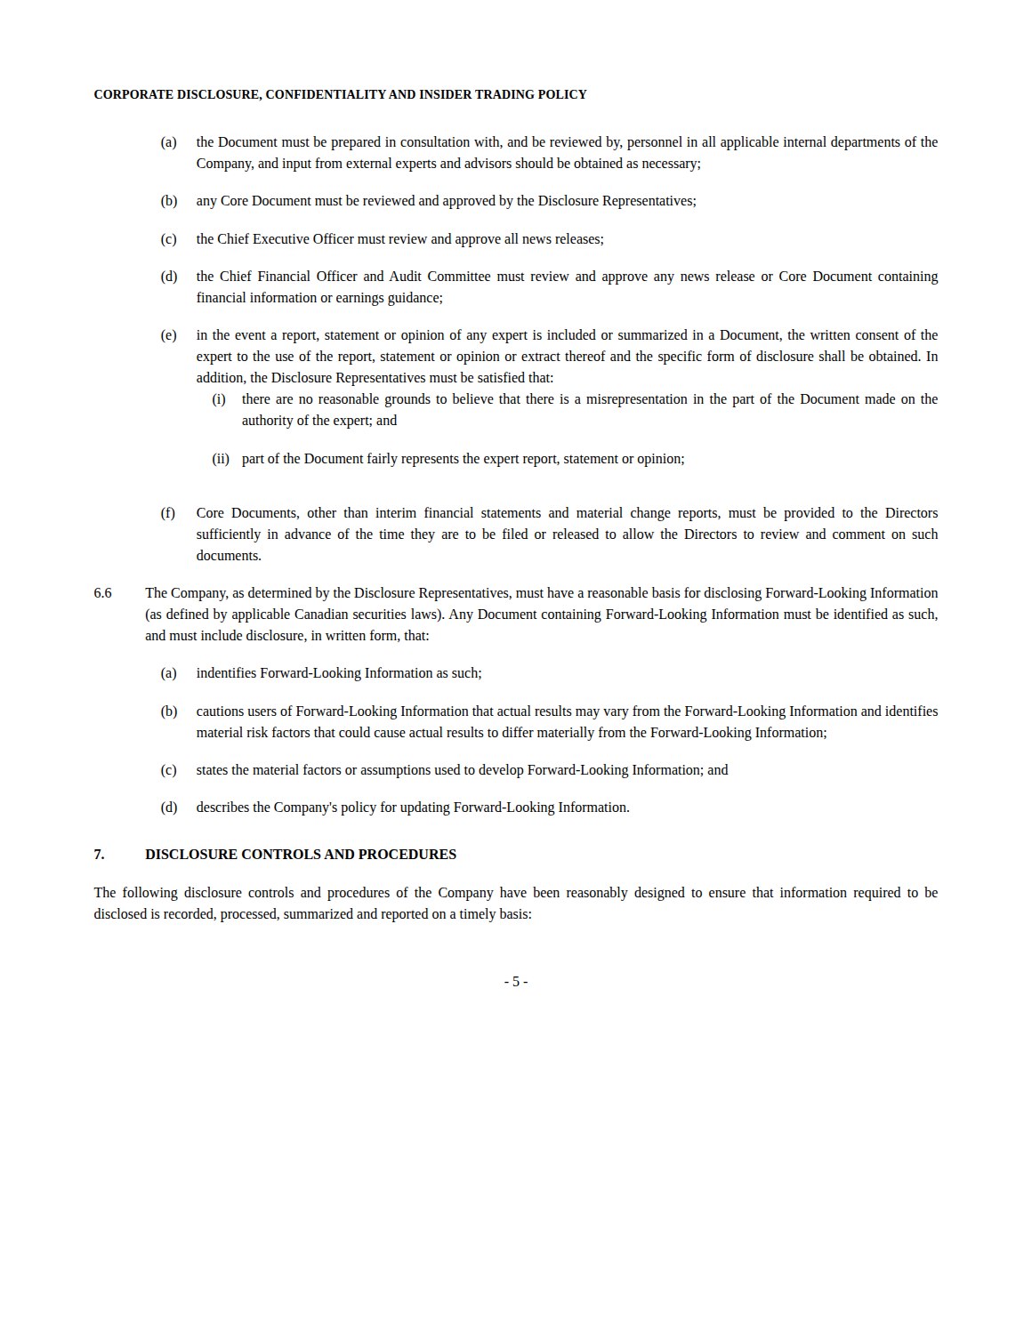CORPORATE DISCLOSURE, CONFIDENTIALITY AND INSIDER TRADING POLICY
(a) the Document must be prepared in consultation with, and be reviewed by, personnel in all applicable internal departments of the Company, and input from external experts and advisors should be obtained as necessary;
(b) any Core Document must be reviewed and approved by the Disclosure Representatives;
(c) the Chief Executive Officer must review and approve all news releases;
(d) the Chief Financial Officer and Audit Committee must review and approve any news release or Core Document containing financial information or earnings guidance;
(e) in the event a report, statement or opinion of any expert is included or summarized in a Document, the written consent of the expert to the use of the report, statement or opinion or extract thereof and the specific form of disclosure shall be obtained. In addition, the Disclosure Representatives must be satisfied that:
(i) there are no reasonable grounds to believe that there is a misrepresentation in the part of the Document made on the authority of the expert; and
(ii) part of the Document fairly represents the expert report, statement or opinion;
(f) Core Documents, other than interim financial statements and material change reports, must be provided to the Directors sufficiently in advance of the time they are to be filed or released to allow the Directors to review and comment on such documents.
6.6 The Company, as determined by the Disclosure Representatives, must have a reasonable basis for disclosing Forward-Looking Information (as defined by applicable Canadian securities laws). Any Document containing Forward-Looking Information must be identified as such, and must include disclosure, in written form, that:
(a) indentifies Forward-Looking Information as such;
(b) cautions users of Forward-Looking Information that actual results may vary from the Forward-Looking Information and identifies material risk factors that could cause actual results to differ materially from the Forward-Looking Information;
(c) states the material factors or assumptions used to develop Forward-Looking Information; and
(d) describes the Company's policy for updating Forward-Looking Information.
7. DISCLOSURE CONTROLS AND PROCEDURES
The following disclosure controls and procedures of the Company have been reasonably designed to ensure that information required to be disclosed is recorded, processed, summarized and reported on a timely basis:
- 5 -